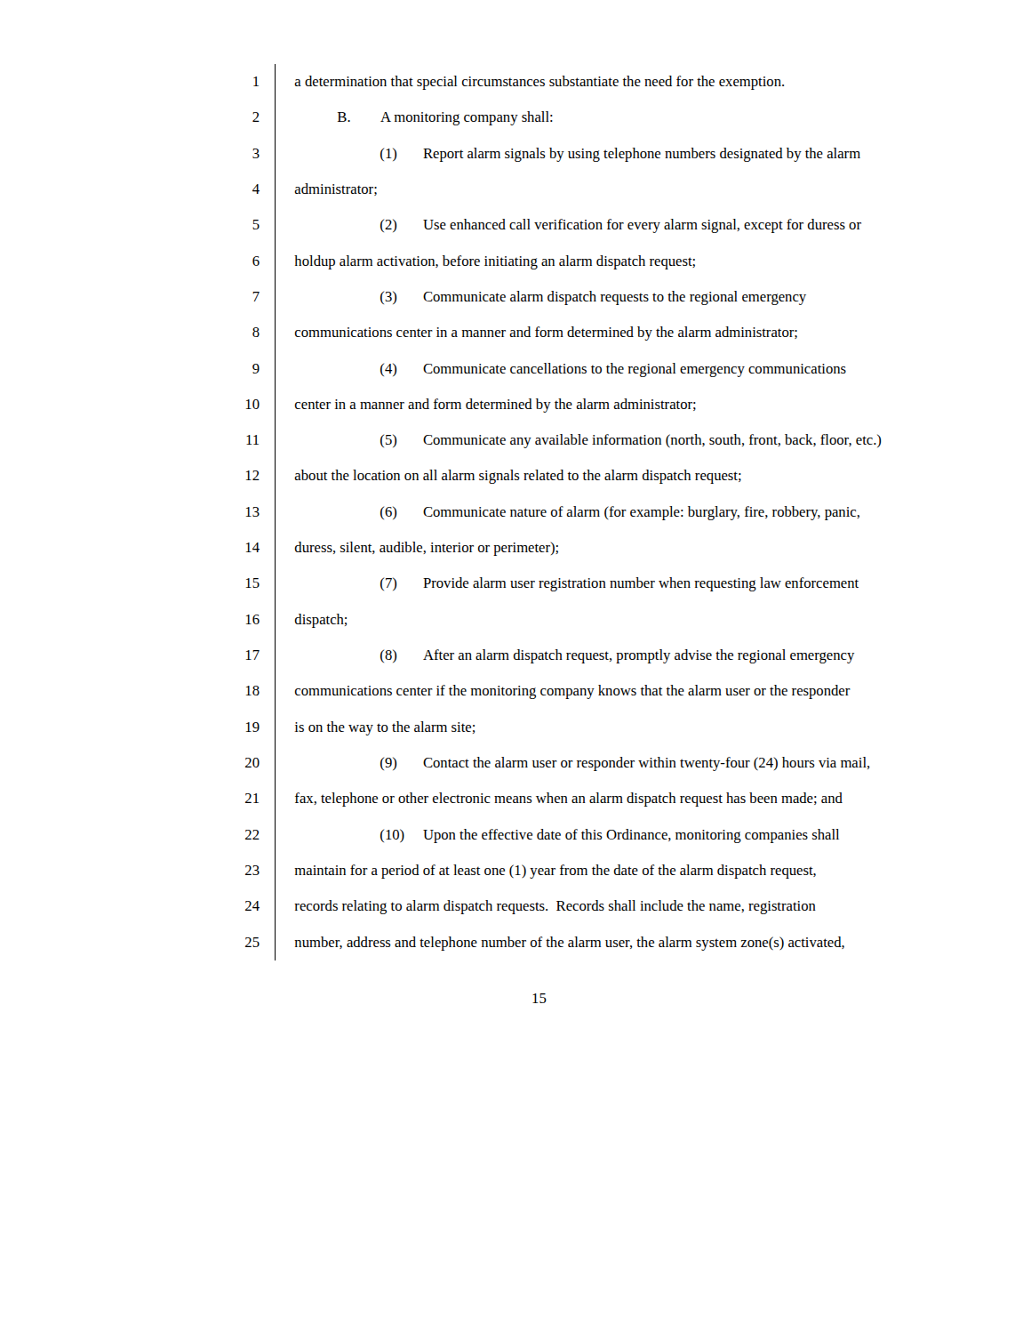1
2
3
4
5
6
7
8
9
10
11
12
13
14
15
16
17
18
19
20
21
22
23
24
25
a determination that special circumstances substantiate the need for the exemption.
B. A monitoring company shall:
(1) Report alarm signals by using telephone numbers designated by the alarm
administrator;
(2) Use enhanced call verification for every alarm signal, except for duress or
holdup alarm activation, before initiating an alarm dispatch request;
(3) Communicate alarm dispatch requests to the regional emergency
communications center in a manner and form determined by the alarm administrator;
(4) Communicate cancellations to the regional emergency communications
center in a manner and form determined by the alarm administrator;
(5) Communicate any available information (north, south, front, back, floor, etc.)
about the location on all alarm signals related to the alarm dispatch request;
(6) Communicate nature of alarm (for example: burglary, fire, robbery, panic,
duress, silent, audible, interior or perimeter);
(7) Provide alarm user registration number when requesting law enforcement
dispatch;
(8) After an alarm dispatch request, promptly advise the regional emergency
communications center if the monitoring company knows that the alarm user or the responder
is on the way to the alarm site;
(9) Contact the alarm user or responder within twenty-four (24) hours via mail,
fax, telephone or other electronic means when an alarm dispatch request has been made; and
(10) Upon the effective date of this Ordinance, monitoring companies shall
maintain for a period of at least one (1) year from the date of the alarm dispatch request,
records relating to alarm dispatch requests. Records shall include the name, registration
number, address and telephone number of the alarm user, the alarm system zone(s) activated,
15